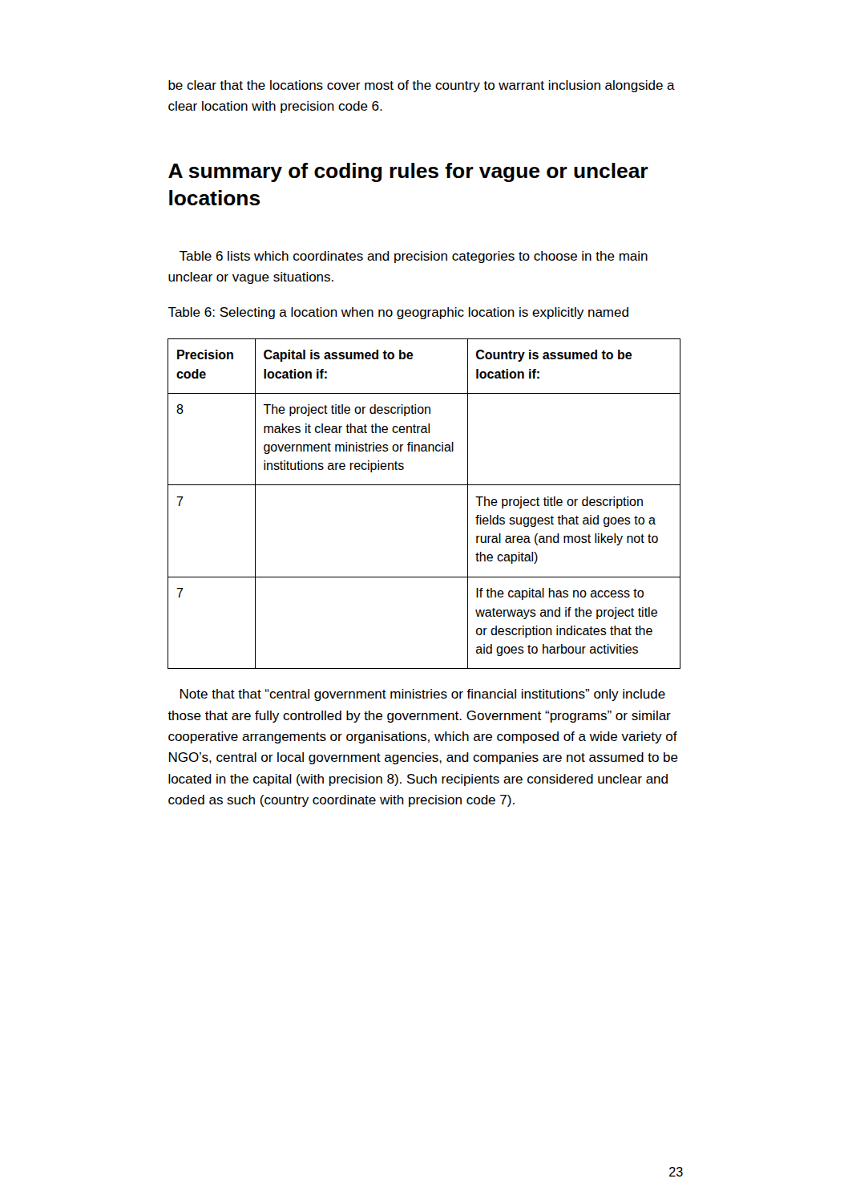be clear that the locations cover most of the country to warrant inclusion alongside a clear location with precision code 6.
A summary of coding rules for vague or unclear locations
Table 6 lists which coordinates and precision categories to choose in the main unclear or vague situations.
Table 6: Selecting a location when no geographic location is explicitly named
| Precision code | Capital is assumed to be location if: | Country is assumed to be location if: |
| --- | --- | --- |
| 8 | The project title or description makes it clear that the central government ministries or financial institutions are recipients | |
| 7 | | The project title or description fields suggest that aid goes to a rural area (and most likely not to the capital) |
| 7 | | If the capital has no access to waterways and if the project title or description indicates that the aid goes to harbour activities |
Note that that “central government ministries or financial institutions” only include those that are fully controlled by the government. Government “programs” or similar cooperative arrangements or organisations, which are composed of a wide variety of NGO’s, central or local government agencies, and companies are not assumed to be located in the capital (with precision 8). Such recipients are considered unclear and coded as such (country coordinate with precision code 7).
23